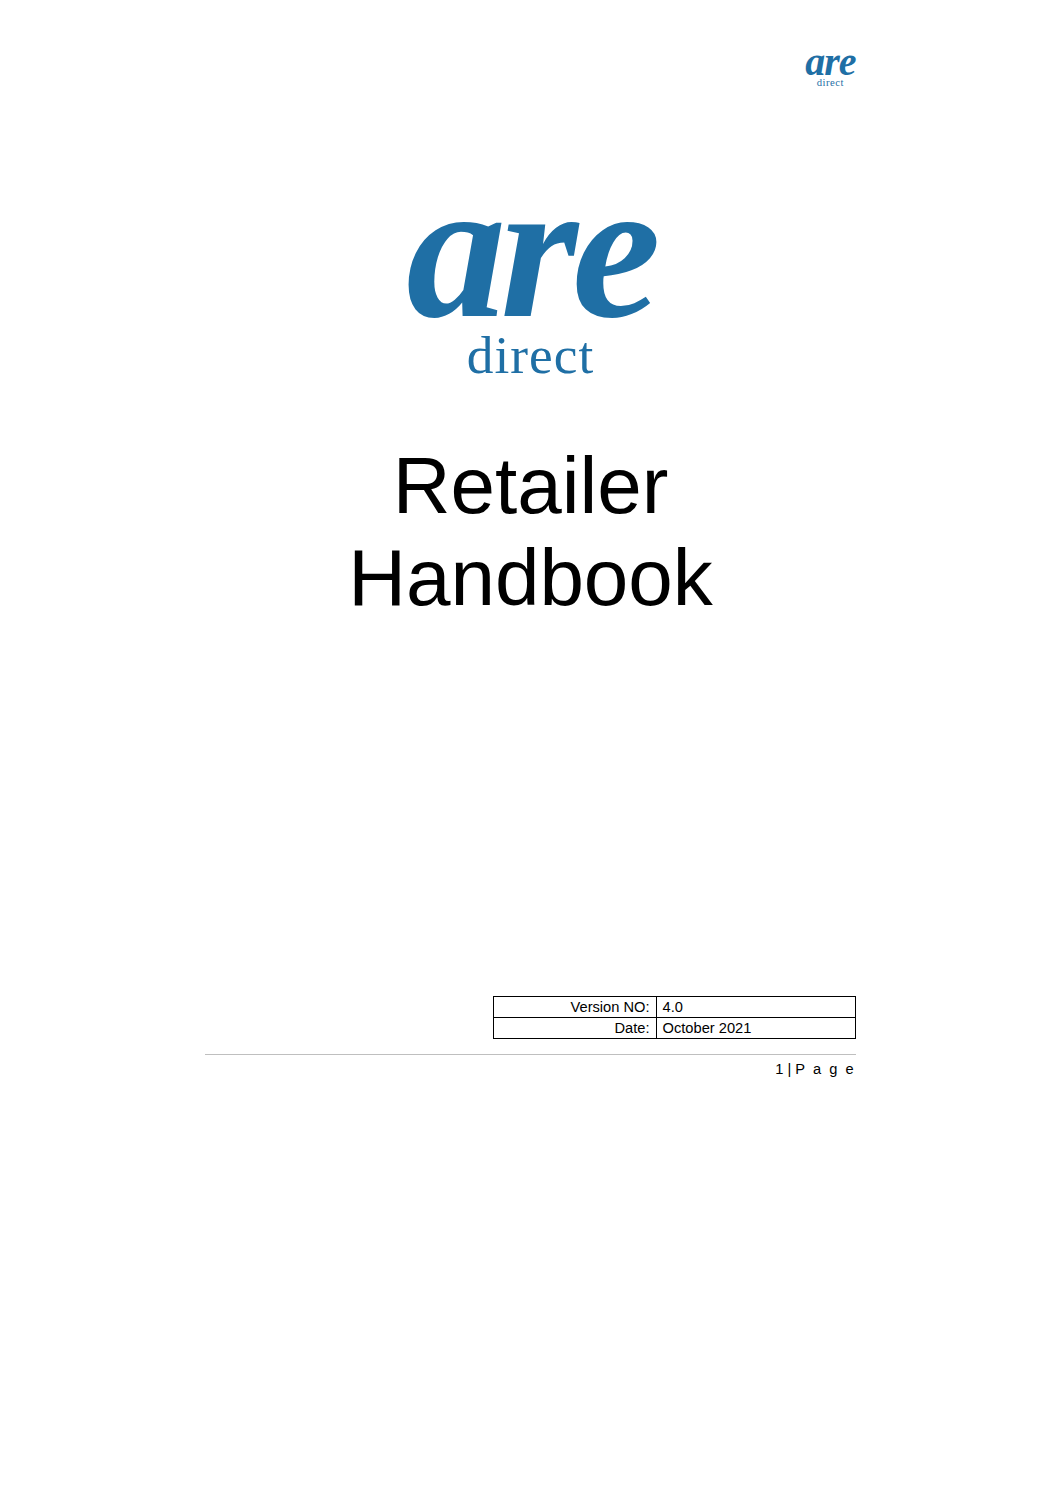are
direct
are direct
Retailer
Handbook
| Version NO: | 4.0 |
| Date: | October 2021 |
1 | P a g e